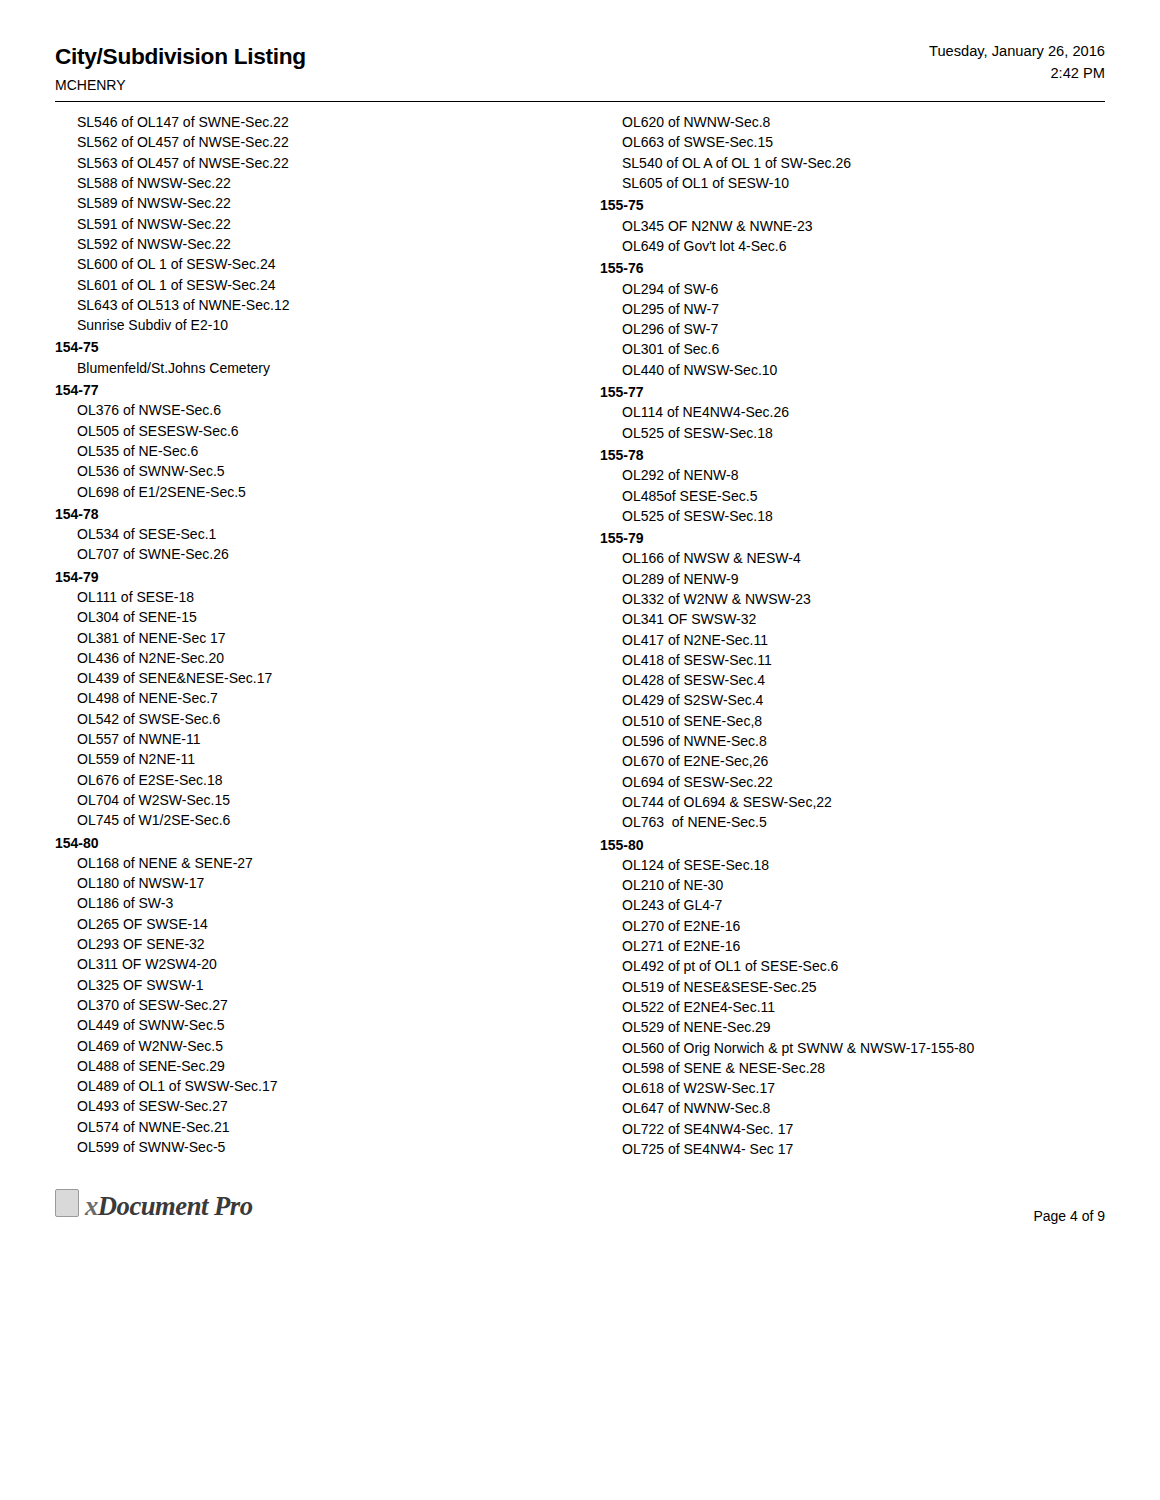City/Subdivision Listing
MCHENRY
Tuesday, January 26, 2016
2:42 PM
SL546 of OL147 of SWNE-Sec.22
SL562 of OL457 of NWSE-Sec.22
SL563 of OL457 of NWSE-Sec.22
SL588 of NWSW-Sec.22
SL589 of NWSW-Sec.22
SL591 of NWSW-Sec.22
SL592 of NWSW-Sec.22
SL600 of OL 1 of SESW-Sec.24
SL601 of OL 1 of SESW-Sec.24
SL643 of OL513 of NWNE-Sec.12
Sunrise Subdiv of E2-10
154-75
Blumenfeld/St.Johns Cemetery
154-77
OL376 of NWSE-Sec.6
OL505 of SESESW-Sec.6
OL535 of NE-Sec.6
OL536 of SWNW-Sec.5
OL698 of E1/2SENE-Sec.5
154-78
OL534 of SESE-Sec.1
OL707 of SWNE-Sec.26
154-79
OL111 of SESE-18
OL304 of SENE-15
OL381 of NENE-Sec 17
OL436 of N2NE-Sec.20
OL439 of SENE&NESE-Sec.17
OL498 of NENE-Sec.7
OL542 of SWSE-Sec.6
OL557 of NWNE-11
OL559 of N2NE-11
OL676 of E2SE-Sec.18
OL704 of W2SW-Sec.15
OL745 of W1/2SE-Sec.6
154-80
OL168 of NENE & SENE-27
OL180 of NWSW-17
OL186 of SW-3
OL265 OF SWSE-14
OL293 OF SENE-32
OL311 OF W2SW4-20
OL325 OF SWSW-1
OL370 of SESW-Sec.27
OL449 of SWNW-Sec.5
OL469 of W2NW-Sec.5
OL488 of SENE-Sec.29
OL489 of OL1 of SWSW-Sec.17
OL493 of SESW-Sec.27
OL574 of NWNE-Sec.21
OL599 of SWNW-Sec-5
OL620 of NWNW-Sec.8
OL663 of SWSE-Sec.15
SL540 of OL A of OL 1 of SW-Sec.26
SL605 of OL1 of SESW-10
155-75
OL345 OF N2NW & NWNE-23
OL649 of Gov't lot 4-Sec.6
155-76
OL294 of SW-6
OL295 of NW-7
OL296 of SW-7
OL301 of Sec.6
OL440 of NWSW-Sec.10
155-77
OL114 of NE4NW4-Sec.26
OL525 of SESW-Sec.18
155-78
OL292 of NENW-8
OL485of SESE-Sec.5
OL525 of SESW-Sec.18
155-79
OL166 of NWSW & NESW-4
OL289 of NENW-9
OL332 of W2NW & NWSW-23
OL341 OF SWSW-32
OL417 of N2NE-Sec.11
OL418 of SESW-Sec.11
OL428 of SESW-Sec.4
OL429 of S2SW-Sec.4
OL510 of SENE-Sec,8
OL596 of NWNE-Sec.8
OL670 of E2NE-Sec,26
OL694 of SESW-Sec.22
OL744 of OL694 & SESW-Sec,22
OL763 of NENE-Sec.5
155-80
OL124 of SESE-Sec.18
OL210 of NE-30
OL243 of GL4-7
OL270 of E2NE-16
OL271 of E2NE-16
OL492 of pt of OL1 of SESE-Sec.6
OL519 of NESE&SESE-Sec.25
OL522 of E2NE4-Sec.11
OL529 of NENE-Sec.29
OL560 of Orig Norwich & pt SWNW & NWSW-17-155-80
OL598 of SENE & NESE-Sec.28
OL618 of W2SW-Sec.17
OL647 of NWNW-Sec.8
OL722 of SE4NW4-Sec. 17
OL725 of SE4NW4- Sec 17
x Document Pro
Page 4 of 9